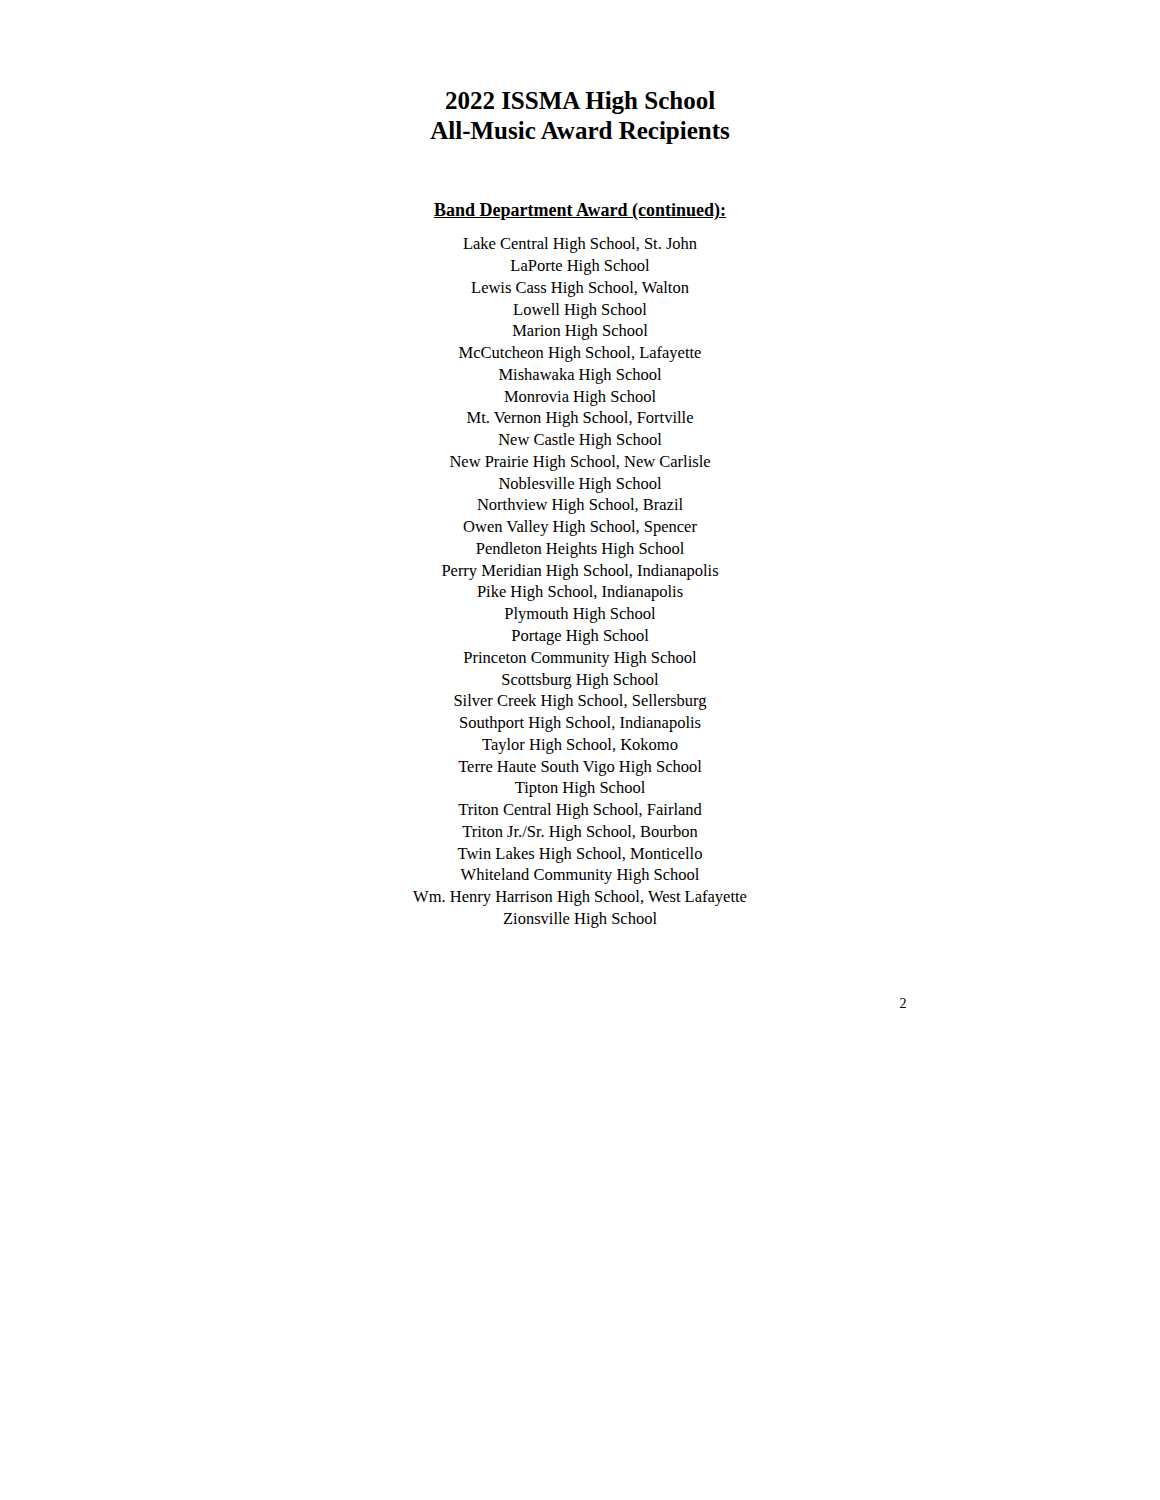2022 ISSMA High School
All-Music Award Recipients
Band Department Award (continued):
Lake Central High School, St. John
LaPorte High School
Lewis Cass High School, Walton
Lowell High School
Marion High School
McCutcheon High School, Lafayette
Mishawaka High School
Monrovia High School
Mt. Vernon High School, Fortville
New Castle High School
New Prairie High School, New Carlisle
Noblesville High School
Northview High School, Brazil
Owen Valley High School, Spencer
Pendleton Heights High School
Perry Meridian High School, Indianapolis
Pike High School, Indianapolis
Plymouth High School
Portage High School
Princeton Community High School
Scottsburg High School
Silver Creek High School, Sellersburg
Southport High School, Indianapolis
Taylor High School, Kokomo
Terre Haute South Vigo High School
Tipton High School
Triton Central High School, Fairland
Triton Jr./Sr. High School, Bourbon
Twin Lakes High School, Monticello
Whiteland Community High School
Wm. Henry Harrison High School, West Lafayette
Zionsville High School
2